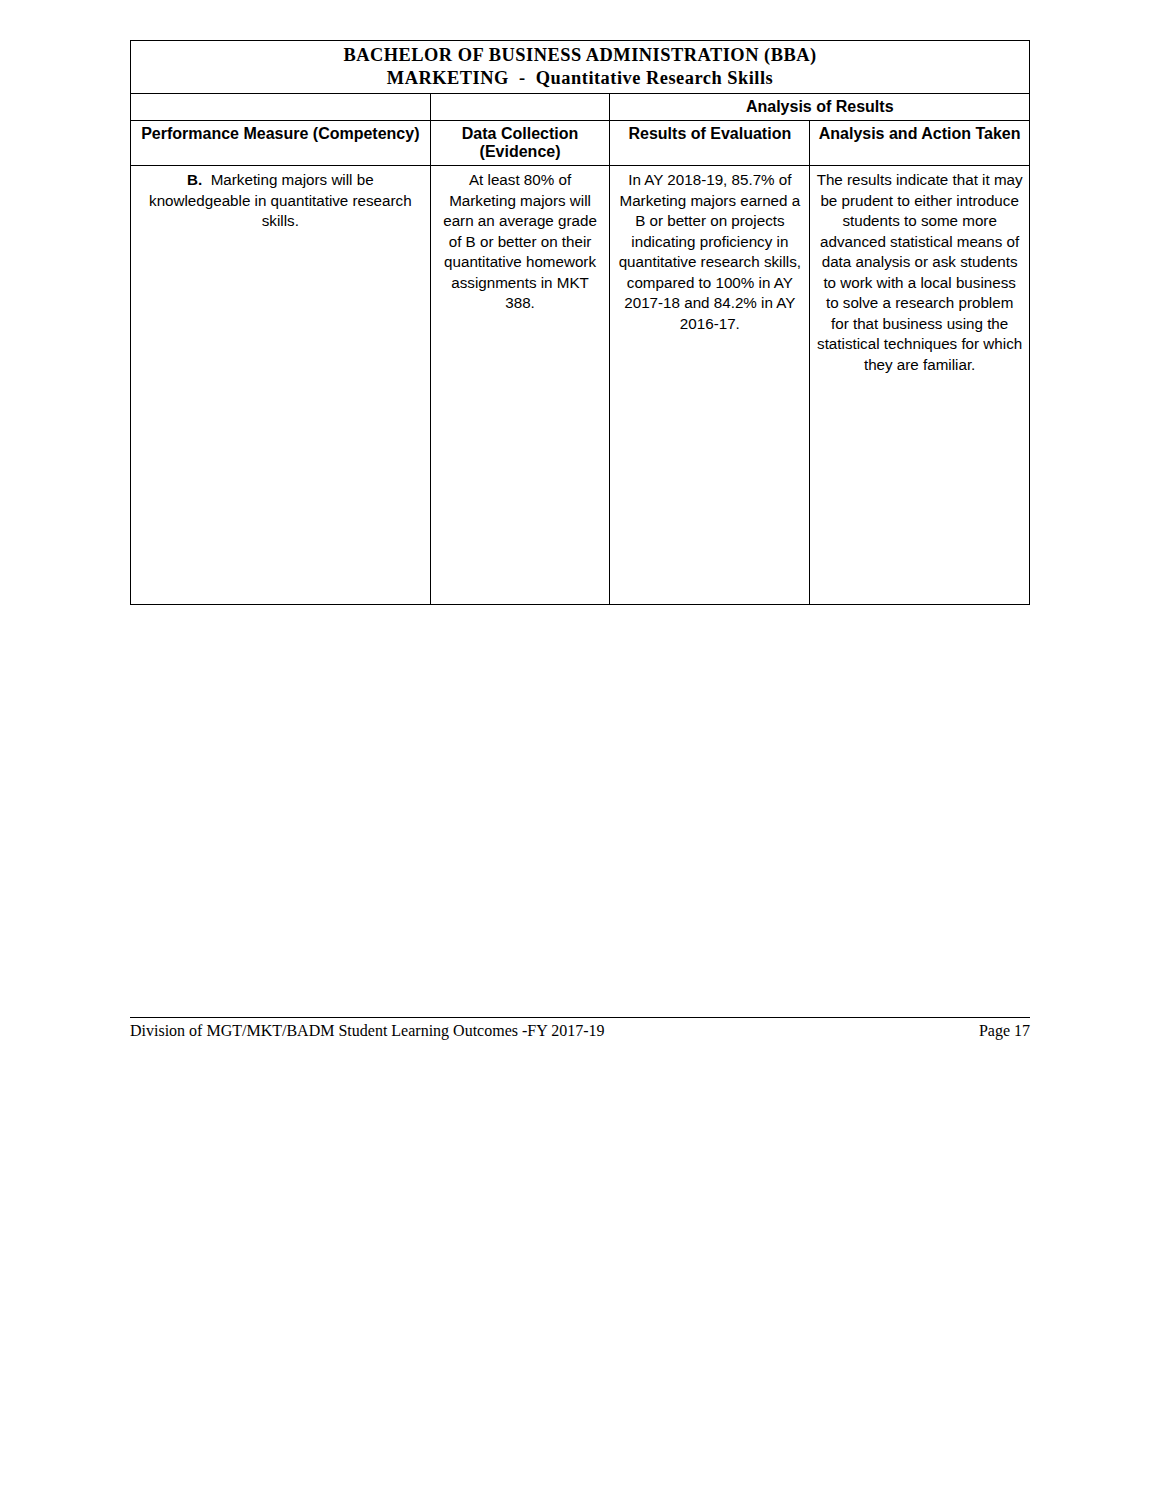| BACHELOR OF BUSINESS ADMINISTRATION (BBA) MARKETING - Quantitative Research Skills |
| | | Analysis of Results |
| Performance Measure (Competency) | Data Collection (Evidence) | Results of Evaluation | Analysis and Action Taken |
| B. Marketing majors will be knowledgeable in quantitative research skills. | At least 80% of Marketing majors will earn an average grade of B or better on their quantitative homework assignments in MKT 388. | In AY 2018-19, 85.7% of Marketing majors earned a B or better on projects indicating proficiency in quantitative research skills, compared to 100% in AY 2017-18 and 84.2% in AY 2016-17. | The results indicate that it may be prudent to either introduce students to some more advanced statistical means of data analysis or ask students to work with a local business to solve a research problem for that business using the statistical techniques for which they are familiar. |
Division of MGT/MKT/BADM Student Learning Outcomes -FY 2017-19 Page 17